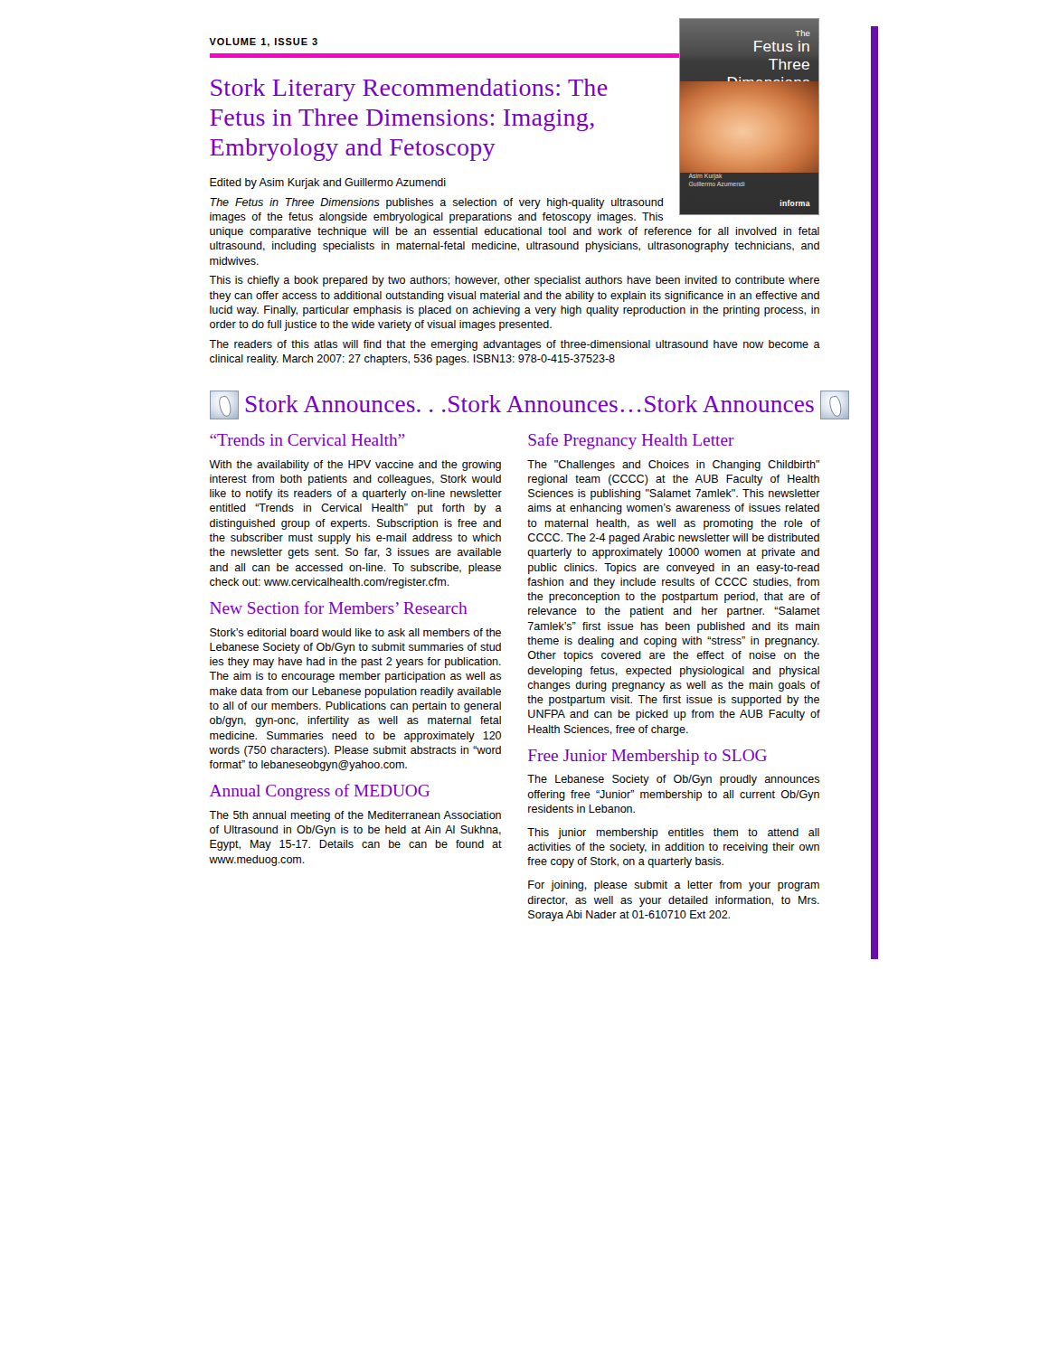VOLUME 1, ISSUE 3
PAGE 3
The Fetus in Three Dimensions Imaging, Embryology and Fetoscopy
Asim Kurjak
Guillermo Azumendi
informa
Stork Literary Recommendations: The Fetus in Three Dimensions: Imaging, Embryology and Fetoscopy
Edited by Asim Kurjak and Guillermo Azumendi
The Fetus in Three Dimensions publishes a selection of very high-quality ultrasound images of the fetus alongside embryological preparations and fetoscopy images. This unique comparative technique will be an essential educational tool and work of reference for all involved in fetal ultrasound, including specialists in maternal-fetal medicine, ultrasound physicians, ultrasonography technicians, and midwives.
This is chiefly a book prepared by two authors; however, other specialist authors have been invited to contribute where they can offer access to additional outstanding visual material and the ability to explain its significance in an effective and lucid way. Finally, particular emphasis is placed on achieving a very high quality reproduction in the printing process, in order to do full justice to the wide variety of visual images presented.
The readers of this atlas will find that the emerging advantages of three-dimensional ultrasound have now become a clinical reality. March 2007: 27 chapters, 536 pages. ISBN13: 978-0-415-37523-8
Stork Announces. . .Stork Announces…Stork Announces
“Trends in Cervical Health”
With the availability of the HPV vaccine and the growing interest from both patients and colleagues, Stork would like to notify its readers of a quarterly on-line newsletter entitled “Trends in Cervical Health” put forth by a distinguished group of experts. Subscription is free and the subscriber must supply his e-mail address to which the newsletter gets sent. So far, 3 issues are available and all can be accessed on-line. To subscribe, please check out: www.cervicalhealth.com/register.cfm.
New Section for Members’ Research
Stork’s editorial board would like to ask all members of the Lebanese Society of Ob/Gyn to submit summaries of stud ies they may have had in the past 2 years for publication. The aim is to encourage member participation as well as make data from our Lebanese population readily available to all of our members. Publications can pertain to general ob/gyn, gyn-onc, infertility as well as maternal fetal medicine. Summaries need to be approximately 120 words (750 characters). Please submit abstracts in “word format” to lebaneseobgyn@yahoo.com.
Annual Congress of MEDUOG
The 5th annual meeting of the Mediterranean Association of Ultrasound in Ob/Gyn is to be held at Ain Al Sukhna, Egypt, May 15-17. Details can be can be found at www.meduog.com.
Safe Pregnancy Health Letter
The "Challenges and Choices in Changing Childbirth" regional team (CCCC) at the AUB Faculty of Health Sciences is publishing "Salamet 7amlek". This newsletter aims at enhancing women’s awareness of issues related to maternal health, as well as promoting the role of CCCC. The 2-4 paged Arabic newsletter will be distributed quarterly to approximately 10000 women at private and public clinics. Topics are conveyed in an easy-to-read fashion and they include results of CCCC studies, from the preconception to the postpartum period, that are of relevance to the patient and her partner. “Salamet 7amlek’s” first issue has been published and its main theme is dealing and coping with “stress” in pregnancy. Other topics covered are the effect of noise on the developing fetus, expected physiological and physical changes during pregnancy as well as the main goals of the postpartum visit. The first issue is supported by the UNFPA and can be picked up from the AUB Faculty of Health Sciences, free of charge.
Free Junior Membership to SLOG
The Lebanese Society of Ob/Gyn proudly announces offering free “Junior” membership to all current Ob/Gyn residents in Lebanon.
This junior membership entitles them to attend all activities of the society, in addition to receiving their own free copy of Stork, on a quarterly basis.
For joining, please submit a letter from your program director, as well as your detailed information, to Mrs. Soraya Abi Nader at 01-610710 Ext 202.